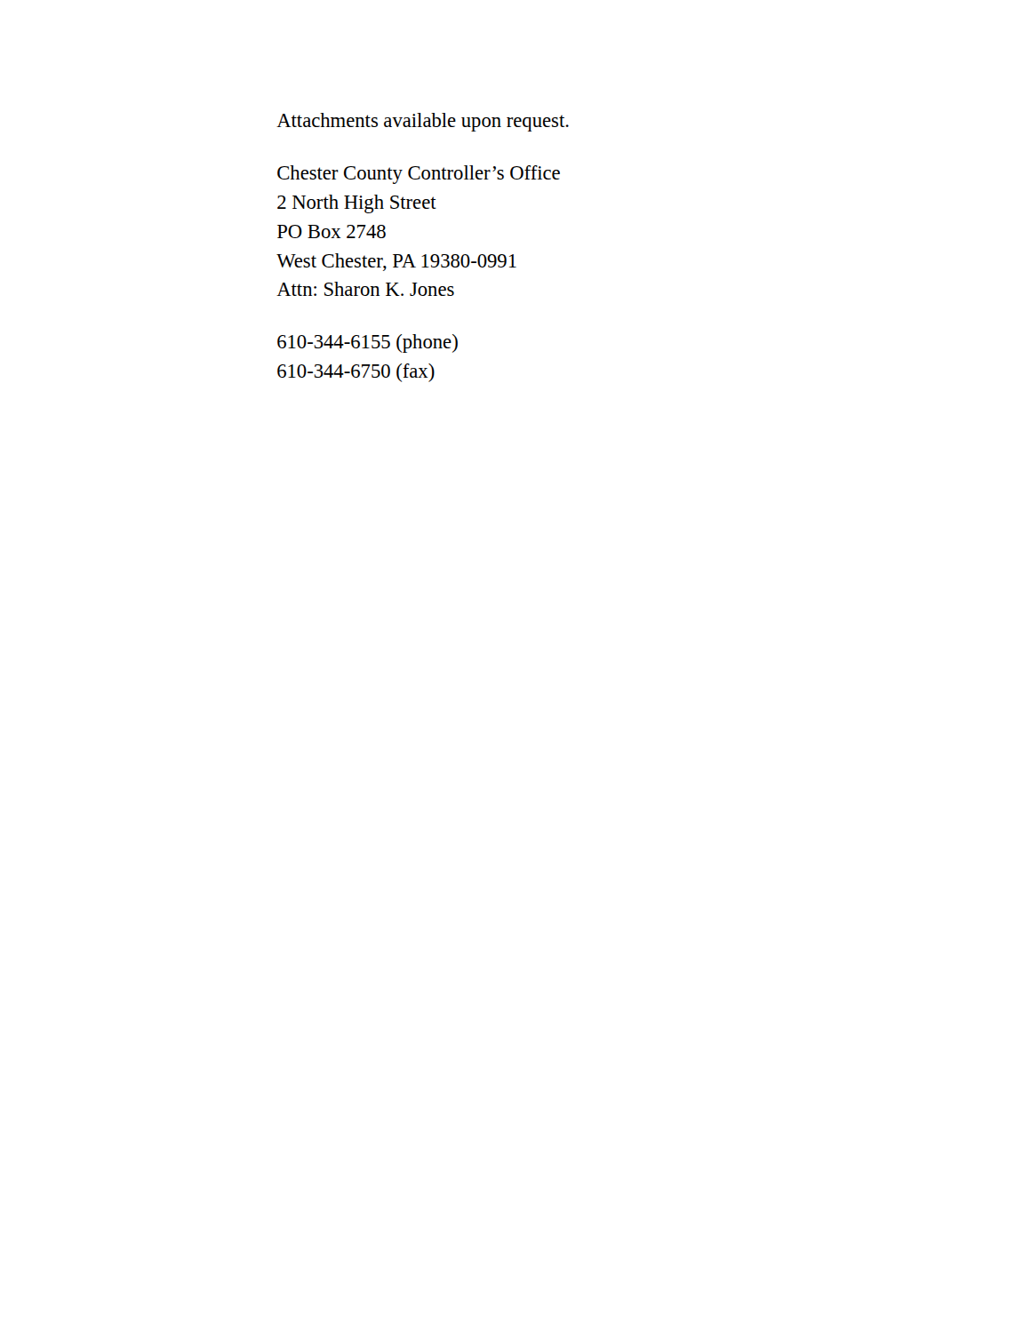Attachments available upon request.
Chester County Controller’s Office
2 North High Street
PO Box 2748
West Chester, PA 19380-0991
Attn: Sharon K. Jones
610-344-6155 (phone)
610-344-6750 (fax)